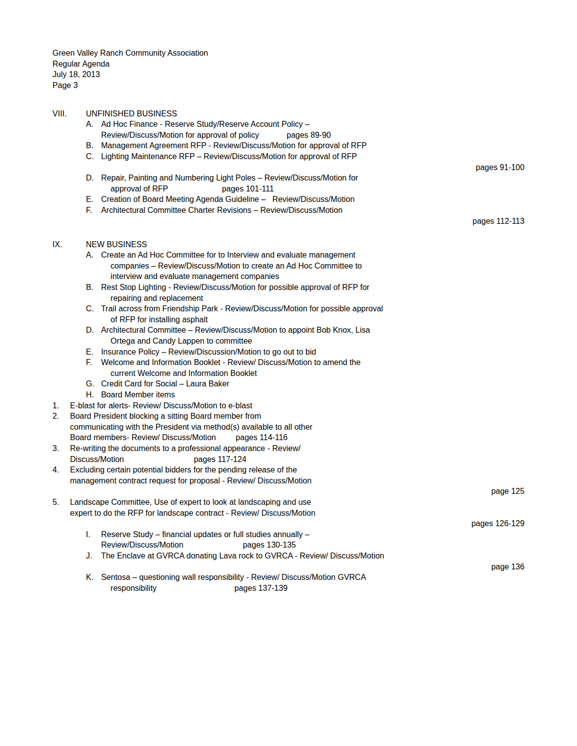Green Valley Ranch Community Association
Regular Agenda
July 18, 2013
Page 3
| VIII. | UNFINISHED BUSINESS |
| | A. | Ad Hoc Finance - Reserve Study/Reserve Account Policy – Review/Discuss/Motion for approval of policy pages 89-90 |
| | B. | Management Agreement RFP - Review/Discuss/Motion for approval of RFP |
| | C. | Lighting Maintenance RFP – Review/Discuss/Motion for approval of RFP pages 91-100 |
| | D. | Repair, Painting and Numbering Light Poles – Review/Discuss/Motion for approval of RFP pages 101-111 |
| | E. | Creation of Board Meeting Agenda Guideline – Review/Discuss/Motion |
| | F. | Architectural Committee Charter Revisions – Review/Discuss/Motion pages 112-113 |
| IX. | NEW BUSINESS |
| | A. | Create an Ad Hoc Committee for to Interview and evaluate management companies – Review/Discuss/Motion to create an Ad Hoc Committee to interview and evaluate management companies |
| | B. | Rest Stop Lighting - Review/Discuss/Motion for possible approval of RFP for repairing and replacement |
| | C. | Trail across from Friendship Park - Review/Discuss/Motion for possible approval of RFP for installing asphalt |
| | D. | Architectural Committee – Review/Discuss/Motion to appoint Bob Knox, Lisa Ortega and Candy Lappen to committee |
| | E. | Insurance Policy – Review/Discussion/Motion to go out to bid |
| | F. | Welcome and Information Booklet - Review/ Discuss/Motion to amend the current Welcome and Information Booklet |
| | G. | Credit Card for Social – Laura Baker |
| | H. | Board Member items |
| 1. | E-blast for alerts- Review/ Discuss/Motion to e-blast |
| 2. | Board President blocking a sitting Board member from communicating with the President via method(s) available to all other Board members- Review/ Discuss/Motion pages 114-116 |
| 3. | Re-writing the documents to a professional appearance - Review/ Discuss/Motion pages 117-124 |
| 4. | Excluding certain potential bidders for the pending release of the management contract request for proposal - Review/ Discuss/Motion page 125 |
| 5. | Landscape Committee, Use of expert to look at landscaping and use expert to do the RFP for landscape contract - Review/ Discuss/Motion pages 126-129 |
| | I. | Reserve Study – financial updates or full studies annually – Review/Discuss/Motion pages 130-135 |
| | J. | The Enclave at GVRCA donating Lava rock to GVRCA - Review/ Discuss/Motion page 136 |
| | K. | Sentosa – questioning wall responsibility - Review/ Discuss/Motion GVRCA responsibility pages 137-139 |